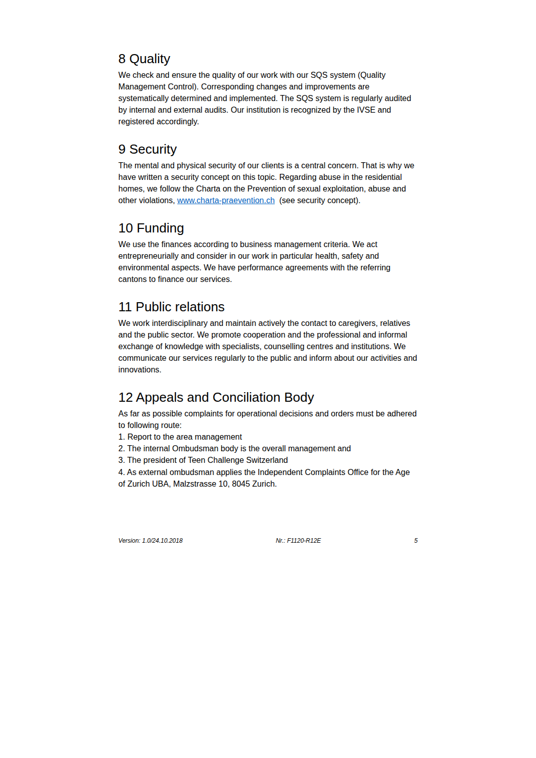8 Quality
We check and ensure the quality of our work with our SQS system (Quality Management Control). Corresponding changes and improvements are systematically determined and implemented. The SQS system is regularly audited by internal and external audits. Our institution is recognized by the IVSE and registered accordingly.
9 Security
The mental and physical security of our clients is a central concern. That is why we have written a security concept on this topic. Regarding abuse in the residential homes, we follow the Charta on the Prevention of sexual exploitation, abuse and other violations, www.charta-praevention.ch (see security concept).
10 Funding
We use the finances according to business management criteria. We act entrepreneurially and consider in our work in particular health, safety and environmental aspects. We have performance agreements with the referring cantons to finance our services.
11 Public relations
We work interdisciplinary and maintain actively the contact to caregivers, relatives and the public sector. We promote cooperation and the professional and informal exchange of knowledge with specialists, counselling centres and institutions. We communicate our services regularly to the public and inform about our activities and innovations.
12 Appeals and Conciliation Body
As far as possible complaints for operational decisions and orders must be adhered to following route:
1. Report to the area management
2. The internal Ombudsman body is the overall management and
3. The president of Teen Challenge Switzerland
4. As external ombudsman applies the Independent Complaints Office for the Age of Zurich UBA, Malzstrasse 10, 8045 Zurich.
Version: 1.0/24.10.2018 Nr.: F1120-R12E 5